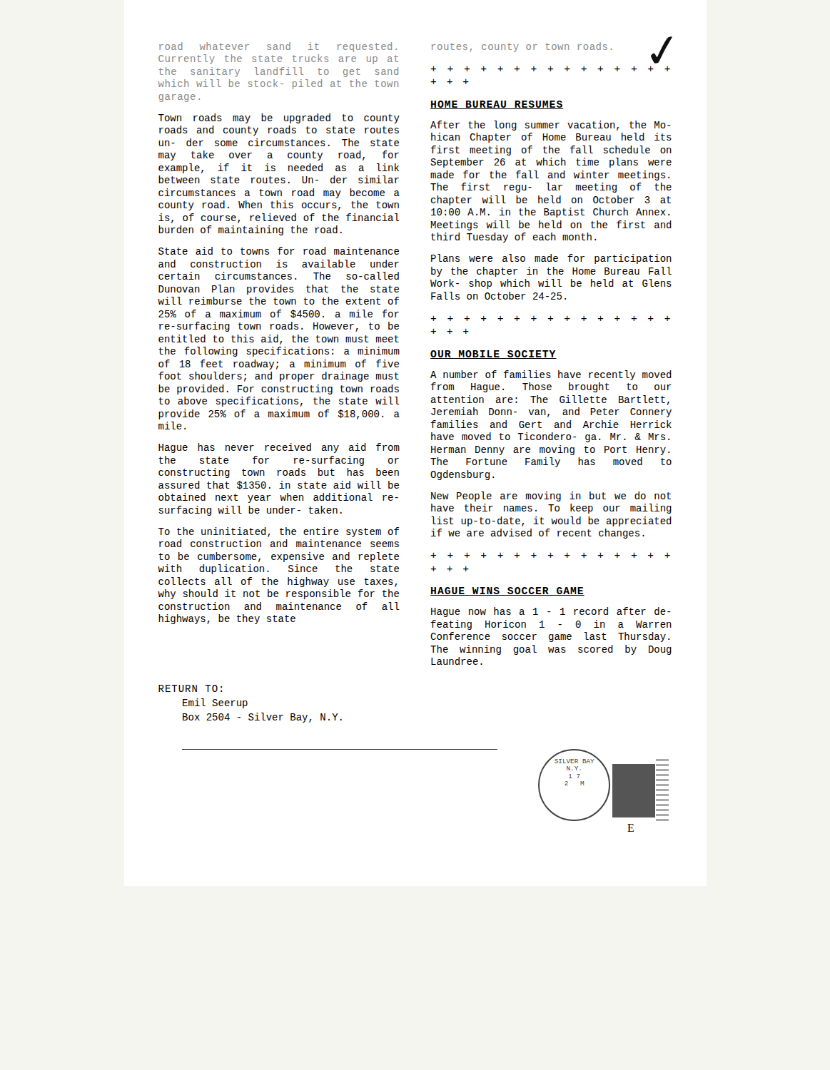✓
road whatever sand it requested. Currently the state trucks are up at the sanitary landfill to get sand which will be stock- piled at the town garage.
Town roads may be upgraded to county roads and county roads to state routes un- der some circumstances. The state may take over a county road, for example, if it is needed as a link between state routes. Un- der similar circumstances a town road may become a county road. When this occurs, the town is, of course, relieved of the financial burden of maintaining the road.
State aid to towns for road maintenance and construction is available under certain circumstances. The so-called Dunovan Plan provides that the state will reimburse the town to the extent of 25% of a maximum of $4500. a mile for re-surfacing town roads. However, to be entitled to this aid, the town must meet the following specifications: a minimum of 18 feet roadway; a minimum of five foot shoulders; and proper drainage must be provided. For constructing town roads to above specifications, the state will provide 25% of a maximum of $18,000. a mile.
Hague has never received any aid from the state for re-surfacing or constructing town roads but has been assured that $1350. in state aid will be obtained next year when additional re-surfacing will be under- taken.
To the uninitiated, the entire system of road construction and maintenance seems to be cumbersome, expensive and replete with duplication. Since the state collects all of the highway use taxes, why should it not be responsible for the construction and maintenance of all highways, be they state
routes, county or town roads.
+ + + + + + + + + + + + + + + + + +
HOME BUREAU RESUMES
After the long summer vacation, the Mo- hican Chapter of Home Bureau held its first meeting of the fall schedule on September 26 at which time plans were made for the fall and winter meetings. The first regu- lar meeting of the chapter will be held on October 3 at 10:00 A.M. in the Baptist Church Annex. Meetings will be held on the first and third Tuesday of each month.
Plans were also made for participation by the chapter in the Home Bureau Fall Work- shop which will be held at Glens Falls on October 24-25.
+ + + + + + + + + + + + + + + + + +
OUR MOBILE SOCIETY
A number of families have recently moved from Hague. Those brought to our attention are: The Gillette Bartlett, Jeremiah Donn- van, and Peter Connery families and Gert and Archie Herrick have moved to Ticondero- ga. Mr. & Mrs. Herman Denny are moving to Port Henry. The Fortune Family has moved to Ogdensburg.
New People are moving in but we do not have their names. To keep our mailing list up-to-date, it would be appreciated if we are advised of recent changes.
+ + + + + + + + + + + + + + + + + +
HAGUE WINS SOCCER GAME
Hague now has a 1 - 1 record after de- feating Horicon 1 - 0 in a Warren Conference soccer game last Thursday. The winning goal was scored by Doug Laundree.
RETURN TO:
Emil Seerup
Box 2504 - Silver Bay, N.Y.
SILVER BAY
N.Y.
1 7
2 M
E